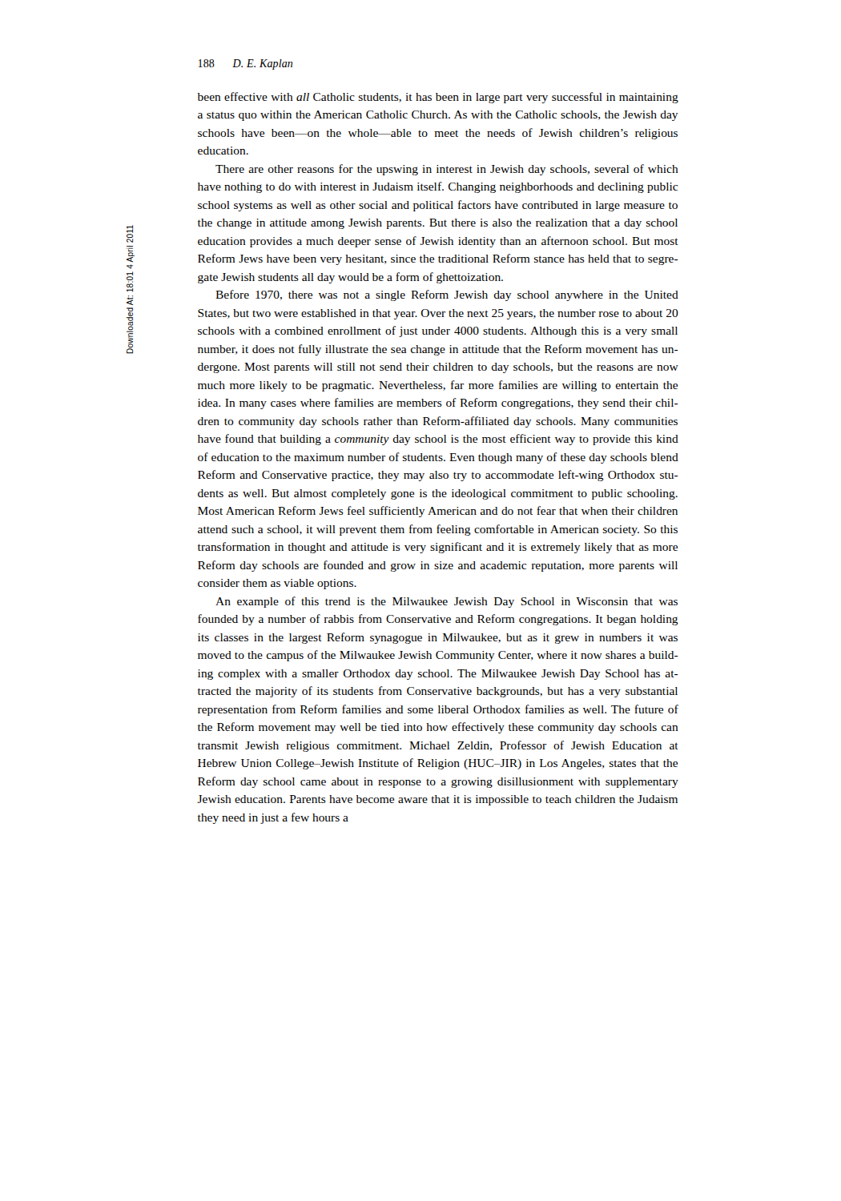Downloaded At: 18:01 4 April 2011
188 D. E. Kaplan
been effective with all Catholic students, it has been in large part very successful in maintaining a status quo within the American Catholic Church. As with the Catholic schools, the Jewish day schools have been—on the whole—able to meet the needs of Jewish children’s religious education.
There are other reasons for the upswing in interest in Jewish day schools, several of which have nothing to do with interest in Judaism itself. Changing neighborhoods and declining public school systems as well as other social and political factors have contributed in large measure to the change in attitude among Jewish parents. But there is also the realization that a day school education provides a much deeper sense of Jewish identity than an afternoon school. But most Reform Jews have been very hesitant, since the traditional Reform stance has held that to segregate Jewish students all day would be a form of ghettoization.
Before 1970, there was not a single Reform Jewish day school anywhere in the United States, but two were established in that year. Over the next 25 years, the number rose to about 20 schools with a combined enrollment of just under 4000 students. Although this is a very small number, it does not fully illustrate the sea change in attitude that the Reform movement has undergone. Most parents will still not send their children to day schools, but the reasons are now much more likely to be pragmatic. Nevertheless, far more families are willing to entertain the idea. In many cases where families are members of Reform congregations, they send their children to community day schools rather than Reform-affiliated day schools. Many communities have found that building a community day school is the most efficient way to provide this kind of education to the maximum number of students. Even though many of these day schools blend Reform and Conservative practice, they may also try to accommodate left-wing Orthodox students as well. But almost completely gone is the ideological commitment to public schooling. Most American Reform Jews feel sufficiently American and do not fear that when their children attend such a school, it will prevent them from feeling comfortable in American society. So this transformation in thought and attitude is very significant and it is extremely likely that as more Reform day schools are founded and grow in size and academic reputation, more parents will consider them as viable options.
An example of this trend is the Milwaukee Jewish Day School in Wisconsin that was founded by a number of rabbis from Conservative and Reform congregations. It began holding its classes in the largest Reform synagogue in Milwaukee, but as it grew in numbers it was moved to the campus of the Milwaukee Jewish Community Center, where it now shares a building complex with a smaller Orthodox day school. The Milwaukee Jewish Day School has attracted the majority of its students from Conservative backgrounds, but has a very substantial representation from Reform families and some liberal Orthodox families as well. The future of the Reform movement may well be tied into how effectively these community day schools can transmit Jewish religious commitment. Michael Zeldin, Professor of Jewish Education at Hebrew Union College–Jewish Institute of Religion (HUC–JIR) in Los Angeles, states that the Reform day school came about in response to a growing disillusionment with supplementary Jewish education. Parents have become aware that it is impossible to teach children the Judaism they need in just a few hours a